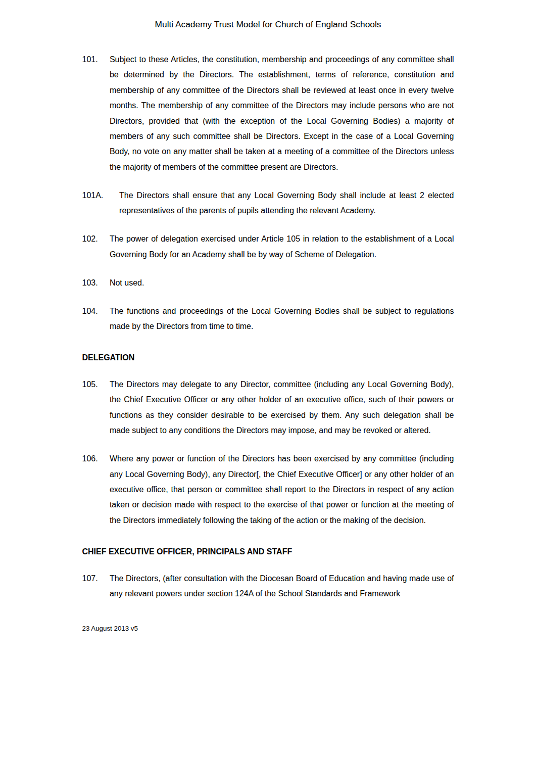Multi Academy Trust Model for Church of England Schools
101. Subject to these Articles, the constitution, membership and proceedings of any committee shall be determined by the Directors. The establishment, terms of reference, constitution and membership of any committee of the Directors shall be reviewed at least once in every twelve months. The membership of any committee of the Directors may include persons who are not Directors, provided that (with the exception of the Local Governing Bodies) a majority of members of any such committee shall be Directors. Except in the case of a Local Governing Body, no vote on any matter shall be taken at a meeting of a committee of the Directors unless the majority of members of the committee present are Directors.
101A. The Directors shall ensure that any Local Governing Body shall include at least 2 elected representatives of the parents of pupils attending the relevant Academy.
102. The power of delegation exercised under Article 105 in relation to the establishment of a Local Governing Body for an Academy shall be by way of Scheme of Delegation.
103. Not used.
104. The functions and proceedings of the Local Governing Bodies shall be subject to regulations made by the Directors from time to time.
Delegation
105. The Directors may delegate to any Director, committee (including any Local Governing Body), the Chief Executive Officer or any other holder of an executive office, such of their powers or functions as they consider desirable to be exercised by them. Any such delegation shall be made subject to any conditions the Directors may impose, and may be revoked or altered.
106. Where any power or function of the Directors has been exercised by any committee (including any Local Governing Body), any Director[, the Chief Executive Officer] or any other holder of an executive office, that person or committee shall report to the Directors in respect of any action taken or decision made with respect to the exercise of that power or function at the meeting of the Directors immediately following the taking of the action or the making of the decision.
Chief Executive Officer, Principals and Staff
107. The Directors, (after consultation with the Diocesan Board of Education and having made use of any relevant powers under section 124A of the School Standards and Framework
23 August 2013 v5